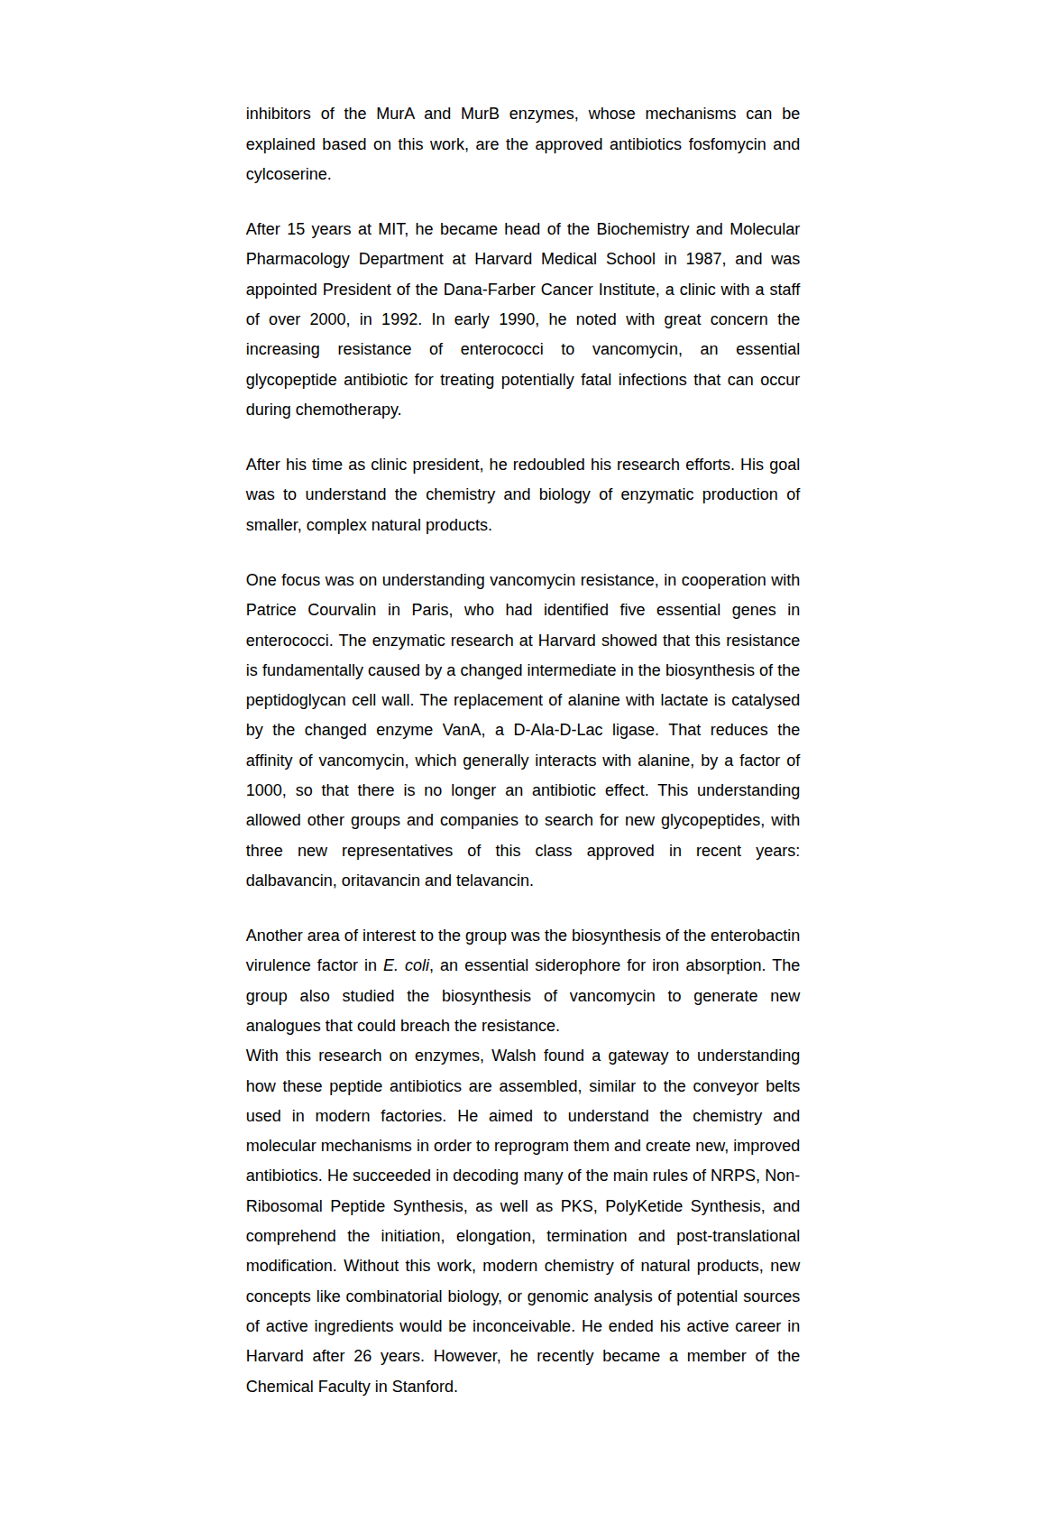inhibitors of the MurA and MurB enzymes, whose mechanisms can be explained based on this work, are the approved antibiotics fosfomycin and cylcoserine.
After 15 years at MIT, he became head of the Biochemistry and Molecular Pharmacology Department at Harvard Medical School in 1987, and was appointed President of the Dana-Farber Cancer Institute, a clinic with a staff of over 2000, in 1992. In early 1990, he noted with great concern the increasing resistance of enterococci to vancomycin, an essential glycopeptide antibiotic for treating potentially fatal infections that can occur during chemotherapy.
After his time as clinic president, he redoubled his research efforts. His goal was to understand the chemistry and biology of enzymatic production of smaller, complex natural products.
One focus was on understanding vancomycin resistance, in cooperation with Patrice Courvalin in Paris, who had identified five essential genes in enterococci. The enzymatic research at Harvard showed that this resistance is fundamentally caused by a changed intermediate in the biosynthesis of the peptidoglycan cell wall. The replacement of alanine with lactate is catalysed by the changed enzyme VanA, a D-Ala-D-Lac ligase. That reduces the affinity of vancomycin, which generally interacts with alanine, by a factor of 1000, so that there is no longer an antibiotic effect. This understanding allowed other groups and companies to search for new glycopeptides, with three new representatives of this class approved in recent years: dalbavancin, oritavancin and telavancin.
Another area of interest to the group was the biosynthesis of the enterobactin virulence factor in E. coli, an essential siderophore for iron absorption. The group also studied the biosynthesis of vancomycin to generate new analogues that could breach the resistance.
With this research on enzymes, Walsh found a gateway to understanding how these peptide antibiotics are assembled, similar to the conveyor belts used in modern factories. He aimed to understand the chemistry and molecular mechanisms in order to reprogram them and create new, improved antibiotics. He succeeded in decoding many of the main rules of NRPS, Non-Ribosomal Peptide Synthesis, as well as PKS, PolyKetide Synthesis, and comprehend the initiation, elongation, termination and post-translational modification. Without this work, modern chemistry of natural products, new concepts like combinatorial biology, or genomic analysis of potential sources of active ingredients would be inconceivable. He ended his active career in Harvard after 26 years. However, he recently became a member of the Chemical Faculty in Stanford.